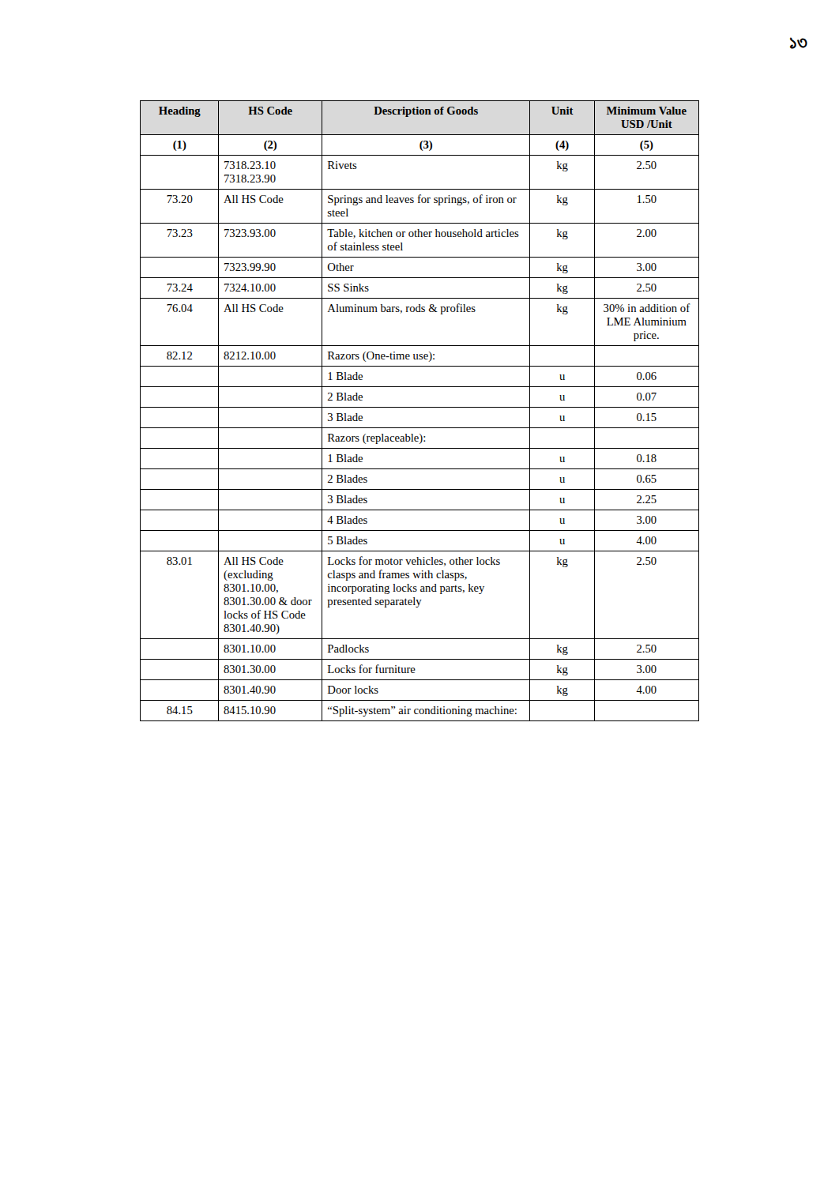১৩
| Heading | HS Code | Description of Goods | Unit | Minimum Value USD /Unit |
| --- | --- | --- | --- | --- |
| (1) | (2) | (3) | (4) | (5) |
| | 7318.23.10 7318.23.90 | Rivets | kg | 2.50 |
| 73.20 | All HS Code | Springs and leaves for springs, of iron or steel | kg | 1.50 |
| 73.23 | 7323.93.00 | Table, kitchen or other household articles of stainless steel | kg | 2.00 |
| | 7323.99.90 | Other | kg | 3.00 |
| 73.24 | 7324.10.00 | SS Sinks | kg | 2.50 |
| 76.04 | All HS Code | Aluminum bars, rods & profiles | kg | 30% in addition of LME Aluminium price. |
| 82.12 | 8212.10.00 | Razors (One-time use): | | |
| | | 1 Blade | u | 0.06 |
| | | 2 Blade | u | 0.07 |
| | | 3 Blade | u | 0.15 |
| | | Razors (replaceable): | | |
| | | 1 Blade | u | 0.18 |
| | | 2 Blades | u | 0.65 |
| | | 3 Blades | u | 2.25 |
| | | 4 Blades | u | 3.00 |
| | | 5 Blades | u | 4.00 |
| 83.01 | All HS Code (excluding 8301.10.00, 8301.30.00 & door locks of HS Code 8301.40.90) | Locks for motor vehicles, other locks clasps and frames with clasps, incorporating locks and parts, key presented separately | kg | 2.50 |
| | 8301.10.00 | Padlocks | kg | 2.50 |
| | 8301.30.00 | Locks for furniture | kg | 3.00 |
| | 8301.40.90 | Door locks | kg | 4.00 |
| 84.15 | 8415.10.90 | “Split-system” air conditioning machine: | | |